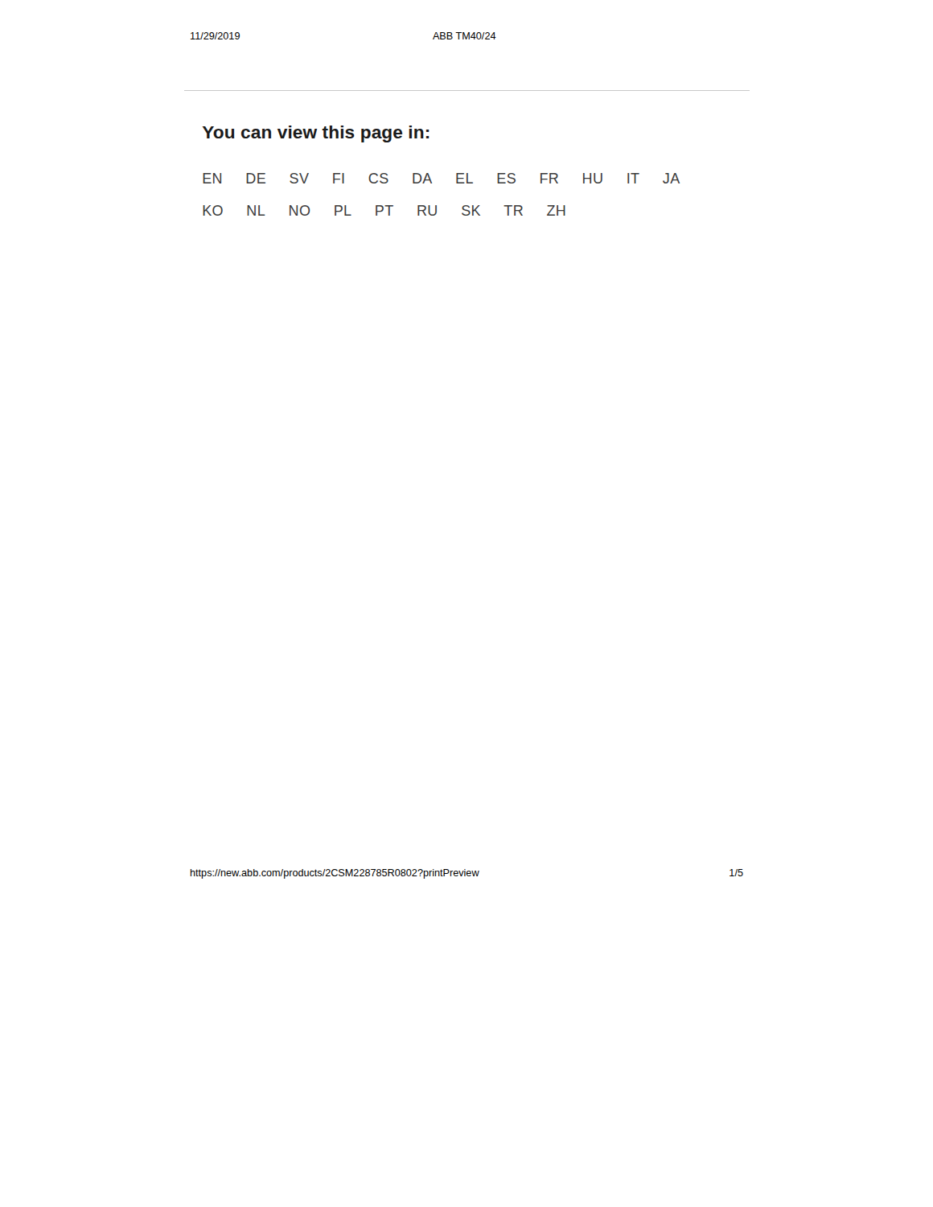11/29/2019 ABB TM40/24
You can view this page in:
EN
DE
SV
FI
CS
DA
EL
ES
FR
HU
IT
JA
KO
NL
NO
PL
PT
RU
SK
TR
ZH
https://new.abb.com/products/2CSM228785R0802?printPreview 1/5